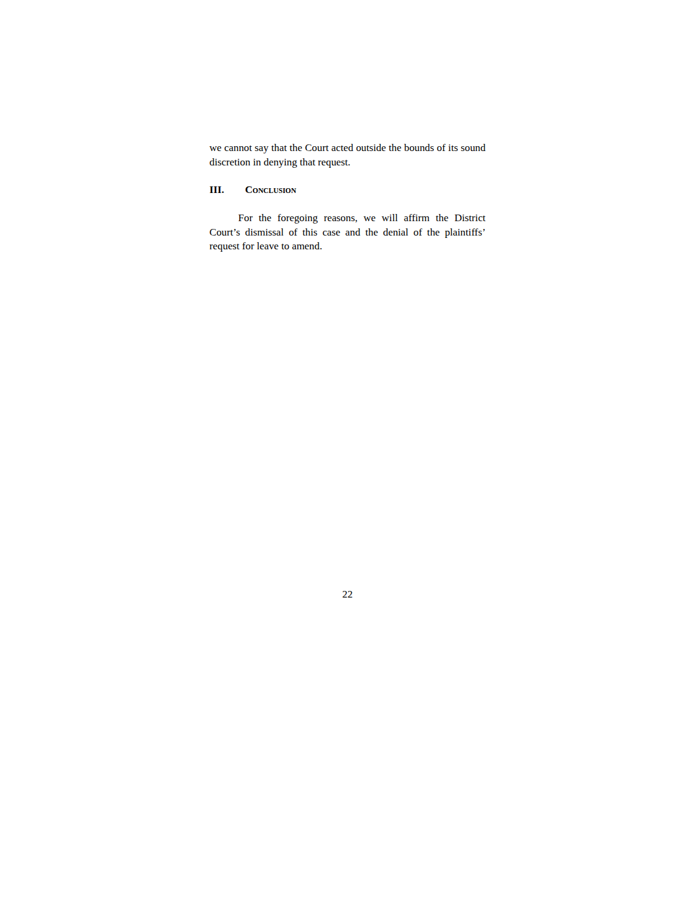we cannot say that the Court acted outside the bounds of its sound discretion in denying that request.
III. Conclusion
For the foregoing reasons, we will affirm the District Court’s dismissal of this case and the denial of the plaintiffs’ request for leave to amend.
22